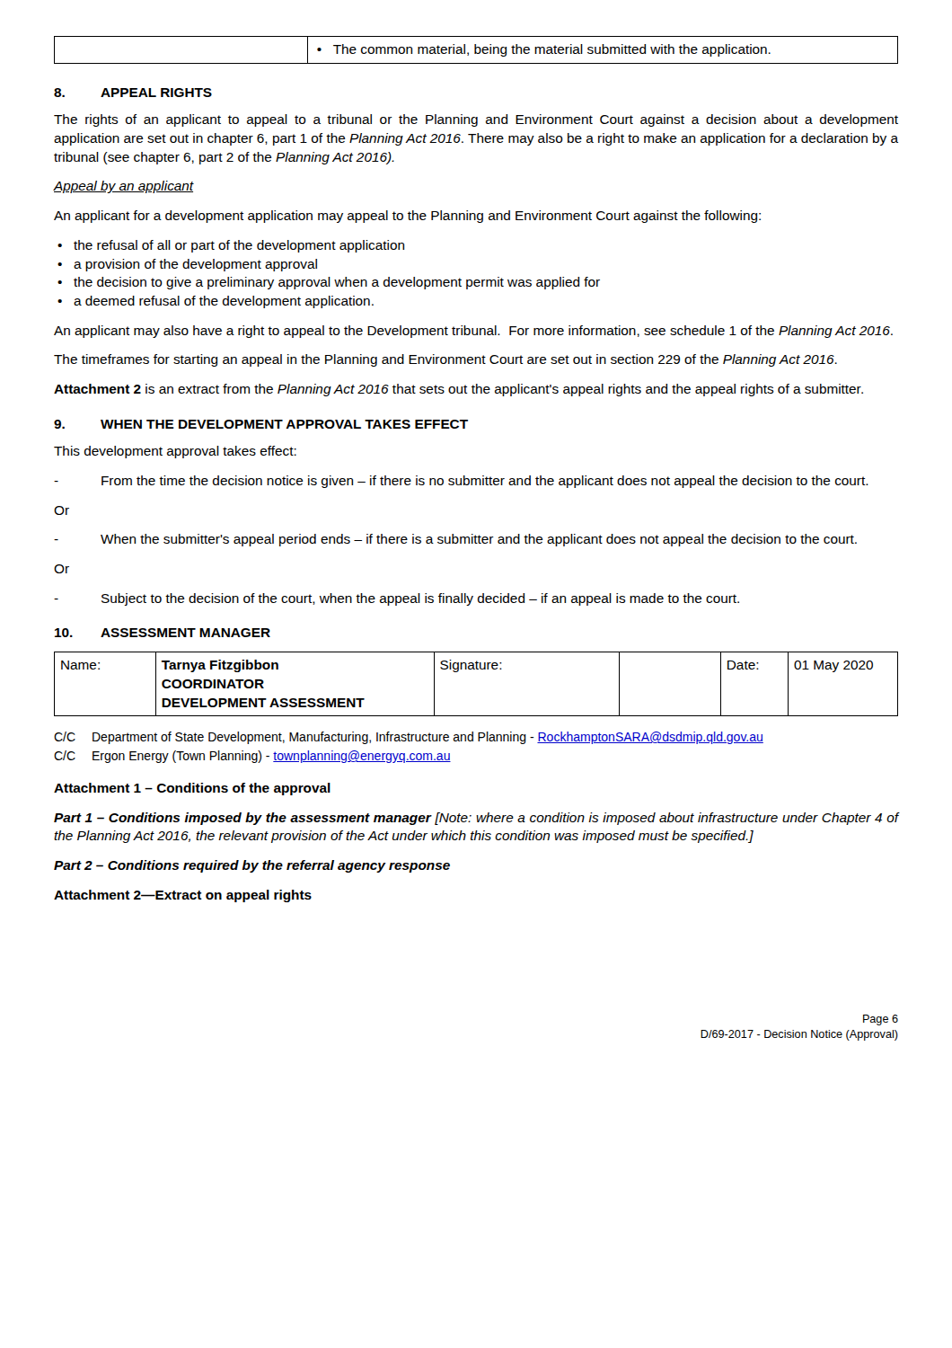| | The common material, being the material submitted with the application. |
8. APPEAL RIGHTS
The rights of an applicant to appeal to a tribunal or the Planning and Environment Court against a decision about a development application are set out in chapter 6, part 1 of the Planning Act 2016. There may also be a right to make an application for a declaration by a tribunal (see chapter 6, part 2 of the Planning Act 2016).
Appeal by an applicant
An applicant for a development application may appeal to the Planning and Environment Court against the following:
the refusal of all or part of the development application
a provision of the development approval
the decision to give a preliminary approval when a development permit was applied for
a deemed refusal of the development application.
An applicant may also have a right to appeal to the Development tribunal. For more information, see schedule 1 of the Planning Act 2016.
The timeframes for starting an appeal in the Planning and Environment Court are set out in section 229 of the Planning Act 2016.
Attachment 2 is an extract from the Planning Act 2016 that sets out the applicant's appeal rights and the appeal rights of a submitter.
9. WHEN THE DEVELOPMENT APPROVAL TAKES EFFECT
This development approval takes effect:
From the time the decision notice is given – if there is no submitter and the applicant does not appeal the decision to the court.
Or
When the submitter's appeal period ends – if there is a submitter and the applicant does not appeal the decision to the court.
Or
Subject to the decision of the court, when the appeal is finally decided – if an appeal is made to the court.
10. ASSESSMENT MANAGER
| Name: | Tarnya Fitzgibbon COORDINATOR DEVELOPMENT ASSESSMENT | Signature: | | Date: | 01 May 2020 |
C/CDepartment of State Development, Manufacturing, Infrastructure and Planning - RockhamptonSARA@dsdmip.qld.gov.au
C/CErgon Energy (Town Planning) - townplanning@energyq.com.au
Attachment 1 – Conditions of the approval
Part 1 – Conditions imposed by the assessment manager [Note: where a condition is imposed about infrastructure under Chapter 4 of the Planning Act 2016, the relevant provision of the Act under which this condition was imposed must be specified.]
Part 2 – Conditions required by the referral agency response
Attachment 2—Extract on appeal rights
Page 6
D/69-2017 - Decision Notice (Approval)